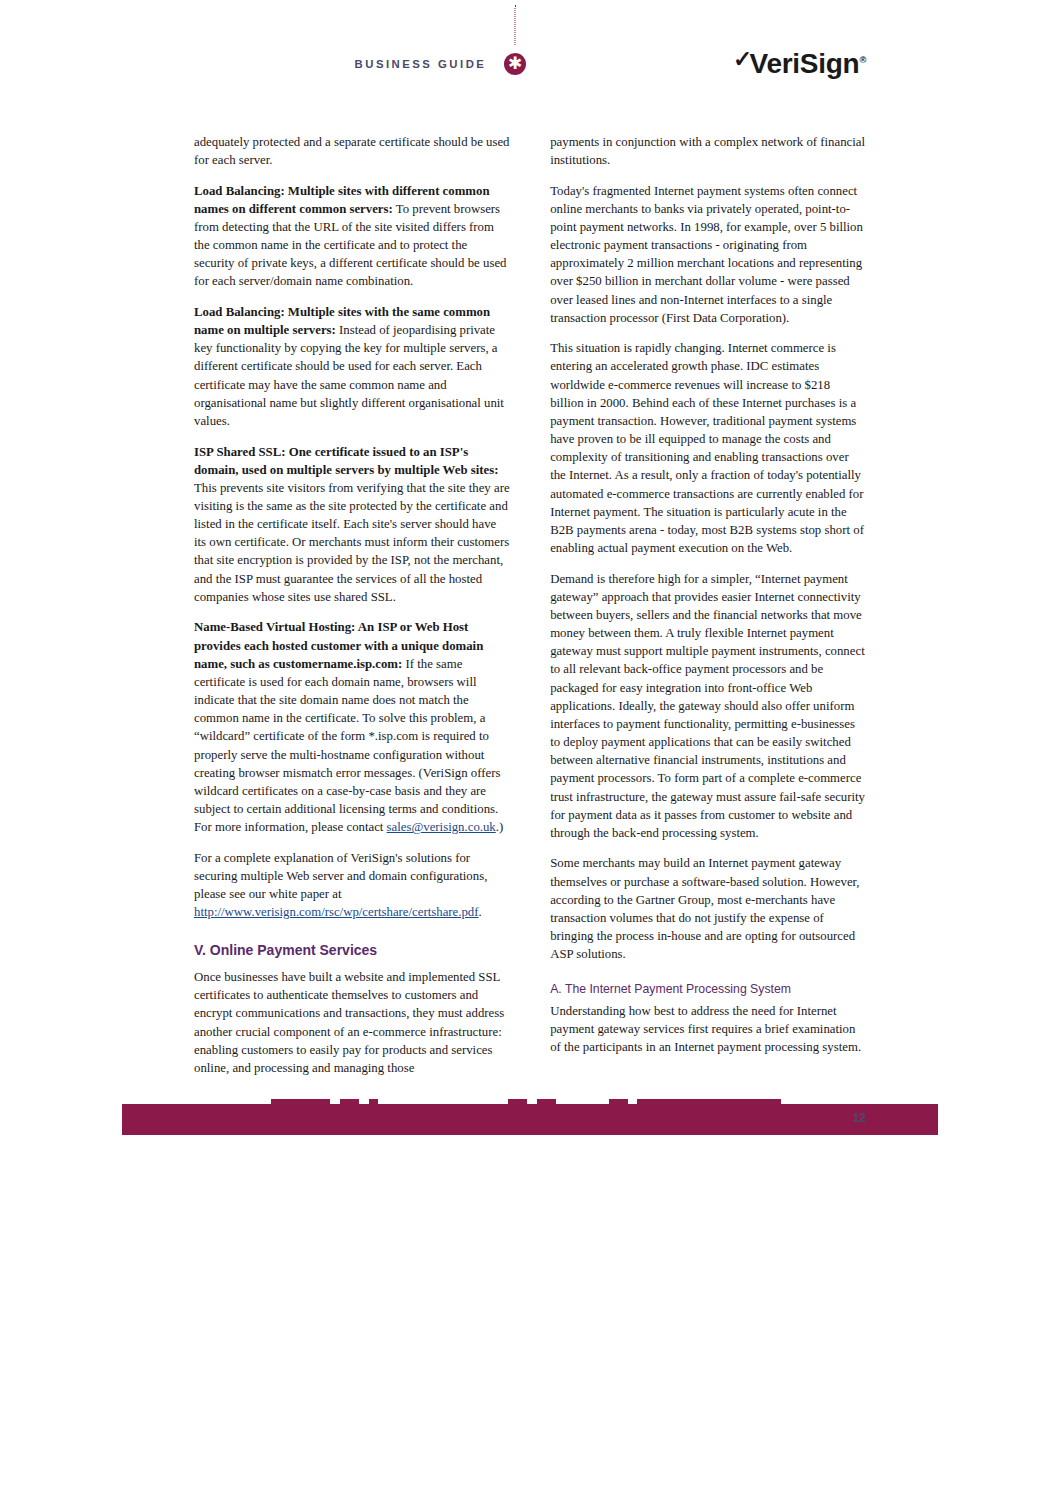BUSINESS GUIDE
✱
✓VeriSign®
adequately protected and a separate certificate should be used for each server.
Load Balancing: Multiple sites with different common names on different common servers: To prevent browsers from detecting that the URL of the site visited differs from the common name in the certificate and to protect the security of private keys, a different certificate should be used for each server/domain name combination.
Load Balancing: Multiple sites with the same common name on multiple servers: Instead of jeopardising private key functionality by copying the key for multiple servers, a different certificate should be used for each server. Each certificate may have the same common name and organisational name but slightly different organisational unit values.
ISP Shared SSL: One certificate issued to an ISP's domain, used on multiple servers by multiple Web sites: This prevents site visitors from verifying that the site they are visiting is the same as the site protected by the certificate and listed in the certificate itself. Each site's server should have its own certificate. Or merchants must inform their customers that site encryption is provided by the ISP, not the merchant, and the ISP must guarantee the services of all the hosted companies whose sites use shared SSL.
Name-Based Virtual Hosting: An ISP or Web Host provides each hosted customer with a unique domain name, such as customername.isp.com: If the same certificate is used for each domain name, browsers will indicate that the site domain name does not match the common name in the certificate. To solve this problem, a “wildcard” certificate of the form *.isp.com is required to properly serve the multi-hostname configuration without creating browser mismatch error messages. (VeriSign offers wildcard certificates on a case-by-case basis and they are subject to certain additional licensing terms and conditions. For more information, please contact sales@verisign.co.uk.)
For a complete explanation of VeriSign's solutions for securing multiple Web server and domain configurations, please see our white paper at http://www.verisign.com/rsc/wp/certshare/certshare.pdf.
V. Online Payment Services
Once businesses have built a website and implemented SSL certificates to authenticate themselves to customers and encrypt communications and transactions, they must address another crucial component of an e-commerce infrastructure: enabling customers to easily pay for products and services online, and processing and managing those
payments in conjunction with a complex network of financial institutions.
Today's fragmented Internet payment systems often connect online merchants to banks via privately operated, point-to-point payment networks. In 1998, for example, over 5 billion electronic payment transactions - originating from approximately 2 million merchant locations and representing over $250 billion in merchant dollar volume - were passed over leased lines and non-Internet interfaces to a single transaction processor (First Data Corporation).
This situation is rapidly changing. Internet commerce is entering an accelerated growth phase. IDC estimates worldwide e-commerce revenues will increase to $218 billion in 2000. Behind each of these Internet purchases is a payment transaction. However, traditional payment systems have proven to be ill equipped to manage the costs and complexity of transitioning and enabling transactions over the Internet. As a result, only a fraction of today's potentially automated e-commerce transactions are currently enabled for Internet payment. The situation is particularly acute in the B2B payments arena - today, most B2B systems stop short of enabling actual payment execution on the Web.
Demand is therefore high for a simpler, “Internet payment gateway” approach that provides easier Internet connectivity between buyers, sellers and the financial networks that move money between them. A truly flexible Internet payment gateway must support multiple payment instruments, connect to all relevant back-office payment processors and be packaged for easy integration into front-office Web applications. Ideally, the gateway should also offer uniform interfaces to payment functionality, permitting e-businesses to deploy payment applications that can be easily switched between alternative financial instruments, institutions and payment processors. To form part of a complete e-commerce trust infrastructure, the gateway must assure fail-safe security for payment data as it passes from customer to website and through the back-end processing system.
Some merchants may build an Internet payment gateway themselves or purchase a software-based solution. However, according to the Gartner Group, most e-merchants have transaction volumes that do not justify the expense of bringing the process in-house and are opting for outsourced ASP solutions.
A. The Internet Payment Processing System
Understanding how best to address the need for Internet payment gateway services first requires a brief examination of the participants in an Internet payment processing system.
12